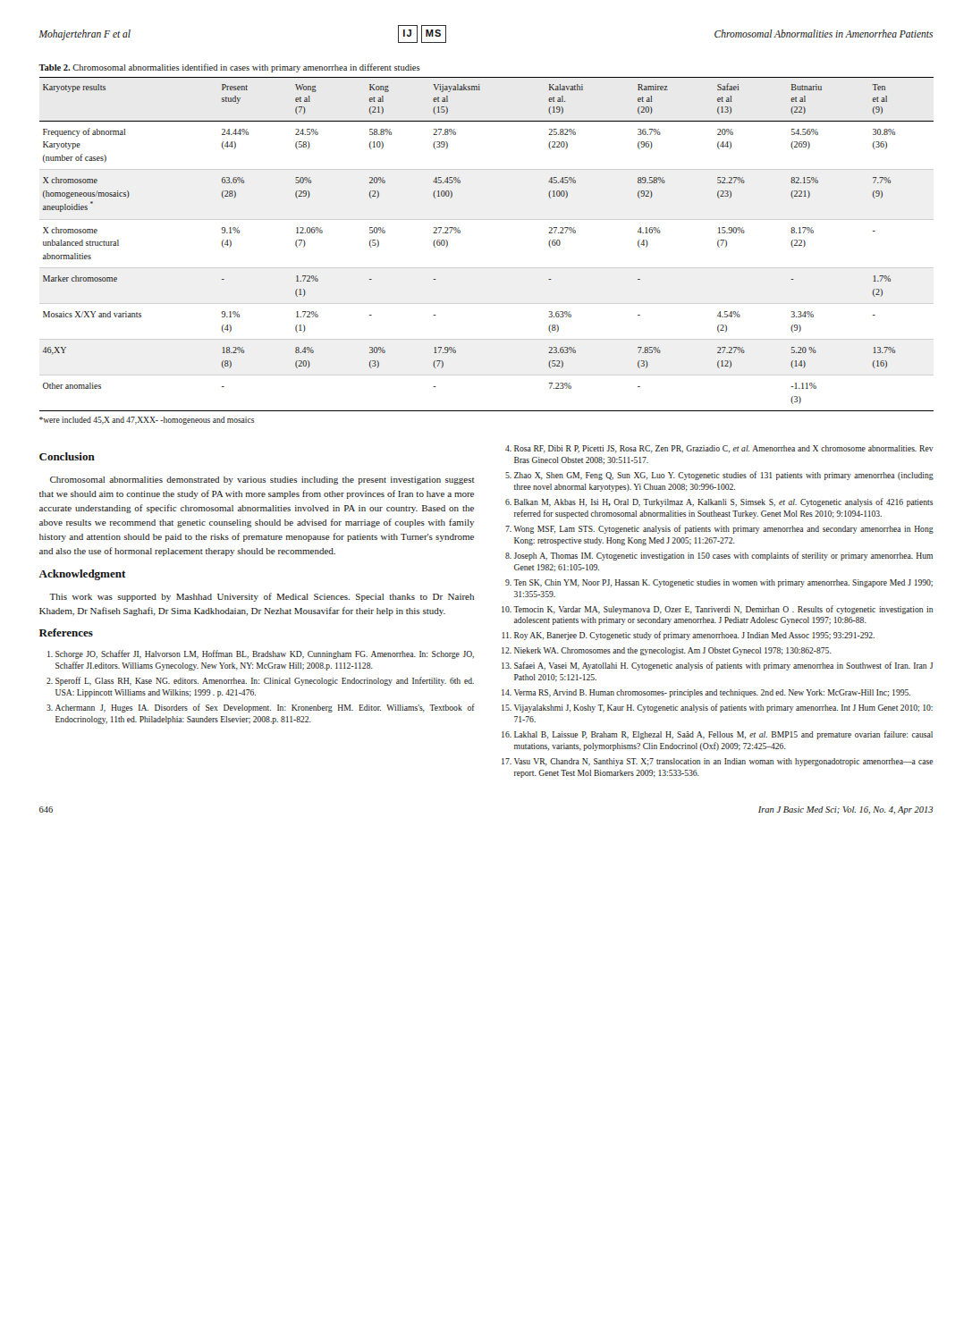Mohajertehran F et al
IJ MS
Chromosomal Abnormalities in Amenorrhea Patients
Table 2. Chromosomal abnormalities identified in cases with primary amenorrhea in different studies
| Karyotype results | Present study | Wong et al (7) | Kong et al (21) | Vijayalaksmi et al (15) | Kalavathi et al. (19) | Ramirez et al (20) | Safaei et al (13) | Butnariu et al (22) | Ten et al (9) |
| --- | --- | --- | --- | --- | --- | --- | --- | --- | --- |
| Frequency of abnormal Karyotype (number of cases) | 24.44% (44) | 24.5% (58) | 58.8% (10) | 27.8% (39) | 25.82% (220) | 36.7% (96) | 20% (44) | 54.56% (269) | 30.8% (36) |
| X chromosome (homogeneous/mosaics) aneuploidies * | 63.6% (28) | 50% (29) | 20% (2) | 45.45% (100) | 45.45% (100) | 89.58% (92) | 52.27% (23) | 82.15% (221) | 7.7% (9) |
| X chromosome unbalanced structural abnormalities | 9.1% (4) | 12.06% (7) | 50% (5) | 27.27% (60) | 27.27% (60 | 4.16% (4) | 15.90% (7) | 8.17% (22) | - |
| Marker chromosome | - | 1.72% (1) | - | - | - | - | | - | 1.7% (2) |
| Mosaics X/XY and variants | 9.1% (4) | 1.72% (1) | - | - | 3.63% (8) | - | 4.54% (2) | 3.34% (9) | - |
| 46,XY | 18.2% (8) | 8.4% (20) | 30% (3) | 17.9% (7) | 23.63% (52) | 7.85% (3) | 27.27% (12) | 5.20 % (14) | 13.7% (16) |
| Other anomalies | - | | | - | 7.23% | - | | -1.11% (3) | |
*were included 45,X and 47,XXX- -homogeneous and mosaics
Conclusion
Chromosomal abnormalities demonstrated by various studies including the present investigation suggest that we should aim to continue the study of PA with more samples from other provinces of Iran to have a more accurate understanding of specific chromosomal abnormalities involved in PA in our country. Based on the above results we recommend that genetic counseling should be advised for marriage of couples with family history and attention should be paid to the risks of premature menopause for patients with Turner's syndrome and also the use of hormonal replacement therapy should be recommended.
Acknowledgment
This work was supported by Mashhad University of Medical Sciences. Special thanks to Dr Naireh Khadem, Dr Nafiseh Saghafi, Dr Sima Kadkhodaian, Dr Nezhat Mousavifar for their help in this study.
References
Schorge JO, Schaffer JI, Halvorson LM, Hoffman BL, Bradshaw KD, Cunningham FG. Amenorrhea. In: Schorge JO, Schaffer JI.editors. Williams Gynecology. New York, NY: McGraw Hill; 2008.p. 1112-1128.
Speroff L, Glass RH, Kase NG. editors. Amenorrhea. In: Clinical Gynecologic Endocrinology and Infertility. 6th ed. USA: Lippincott Williams and Wilkins; 1999 . p. 421-476.
Achermann J, Huges IA. Disorders of Sex Development. In: Kronenberg HM. Editor. Williams's, Textbook of Endocrinology, 11th ed. Philadelphia: Saunders Elsevier; 2008.p. 811-822.
Rosa RF, Dibi R P, Picetti JS, Rosa RC, Zen PR, Graziadio C, et al. Amenorrhea and X chromosome abnormalities. Rev Bras Ginecol Obstet 2008; 30:511-517.
Zhao X, Shen GM, Feng Q, Sun XG, Luo Y. Cytogenetic studies of 131 patients with primary amenorrhea (including three novel abnormal karyotypes). Yi Chuan 2008; 30:996-1002.
Balkan M, Akbas H, Isi H, Oral D, Turkyilmaz A, Kalkanli S, Simsek S, et al. Cytogenetic analysis of 4216 patients referred for suspected chromosomal abnormalities in Southeast Turkey. Genet Mol Res 2010; 9:1094-1103.
Wong MSF, Lam STS. Cytogenetic analysis of patients with primary amenorrhea and secondary amenorrhea in Hong Kong: retrospective study. Hong Kong Med J 2005; 11:267-272.
Joseph A, Thomas IM. Cytogenetic investigation in 150 cases with complaints of sterility or primary amenorrhea. Hum Genet 1982; 61:105-109.
Ten SK, Chin YM, Noor PJ, Hassan K. Cytogenetic studies in women with primary amenorrhea. Singapore Med J 1990; 31:355-359.
Temocin K, Vardar MA, Suleymanova D, Ozer E, Tanriverdi N, Demirhan O . Results of cytogenetic investigation in adolescent patients with primary or secondary amenorrhea. J Pediatr Adolesc Gynecol 1997; 10:86-88.
Roy AK, Banerjee D. Cytogenetic study of primary amenorrhoea. J Indian Med Assoc 1995; 93:291-292.
Niekerk WA. Chromosomes and the gynecologist. Am J Obstet Gynecol 1978; 130:862-875.
Safaei A, Vasei M, Ayatollahi H. Cytogenetic analysis of patients with primary amenorrhea in Southwest of Iran. Iran J Pathol 2010; 5:121-125.
Verma RS, Arvind B. Human chromosomes- principles and techniques. 2nd ed. New York: McGraw-Hill Inc; 1995.
Vijayalakshmi J, Koshy T, Kaur H. Cytogenetic analysis of patients with primary amenorrhea. Int J Hum Genet 2010; 10: 71-76.
Lakhal B, Laissue P, Braham R, Elghezal H, Saâd A, Fellous M, et al. BMP15 and premature ovarian failure: causal mutations, variants, polymorphisms? Clin Endocrinol (Oxf) 2009; 72:425–426.
Vasu VR, Chandra N, Santhiya ST. X;7 translocation in an Indian woman with hypergonadotropic amenorrhea—a case report. Genet Test Mol Biomarkers 2009; 13:533-536.
646
Iran J Basic Med Sci; Vol. 16, No. 4, Apr 2013